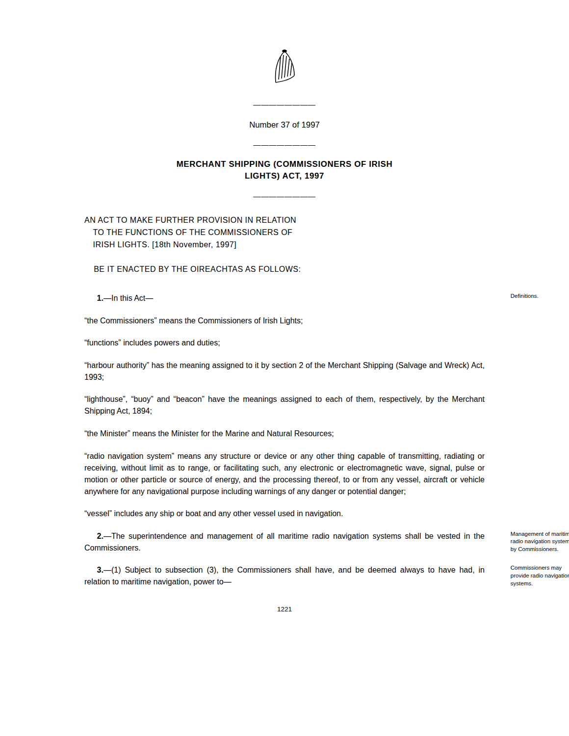————————
Number 37 of 1997
————————
Merchant Shipping (Commissioners of Irish
Lights) Act, 1997
————————
AN ACT TO MAKE FURTHER PROVISION IN RELATION TO THE FUNCTIONS OF THE COMMISSIONERS OF IRISH LIGHTS. [18th November, 1997]
BE IT ENACTED BY THE OIREACHTAS AS FOLLOWS:
Definitions.
1.—In this Act—
“the Commissioners” means the Commissioners of Irish Lights;
“functions” includes powers and duties;
“harbour authority” has the meaning assigned to it by section 2 of the Merchant Shipping (Salvage and Wreck) Act, 1993;
“lighthouse”, “buoy” and “beacon” have the meanings assigned to each of them, respectively, by the Merchant Shipping Act, 1894;
“the Minister” means the Minister for the Marine and Natural Resources;
“radio navigation system” means any structure or device or any other thing capable of transmitting, radiating or receiving, without limit as to range, or facilitating such, any electronic or electromagnetic wave, signal, pulse or motion or other particle or source of energy, and the processing thereof, to or from any vessel, aircraft or vehicle anywhere for any navigational purpose including warnings of any danger or potential danger;
“vessel” includes any ship or boat and any other vessel used in navigation.
Management of maritime radio navigation systems by Commissioners.
2.—The superintendence and management of all maritime radio navigation systems shall be vested in the Commissioners.
Commissioners may provide radio navigation systems.
3.—(1) Subject to subsection (3), the Commissioners shall have, and be deemed always to have had, in relation to maritime navigation, power to—
1221